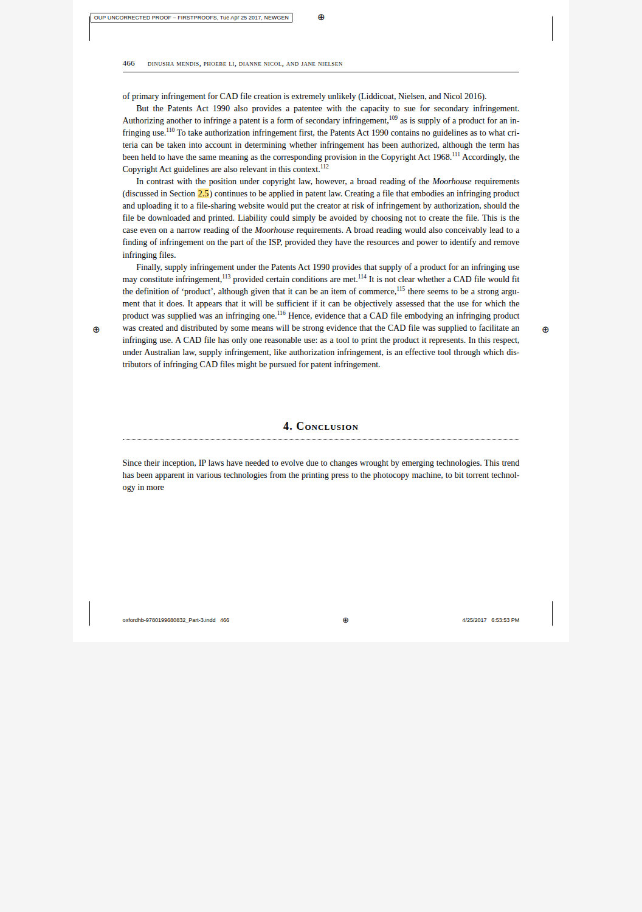OUP UNCORRECTED PROOF – FIRSTPROOFS, Tue Apr 25 2017, NEWGEN
⊕
⊕
⊕
466dinusha mendis, phoebe li, dianne nicol, and jane nielsen
of primary infringement for CAD file creation is extremely unlikely (Liddicoat, Nielsen, and Nicol 2016).
But the Patents Act 1990 also provides a patentee with the capacity to sue for secondary infringement. Authorizing another to infringe a patent is a form of secondary infringement,109 as is supply of a product for an infringing use.110 To take authorization infringement first, the Patents Act 1990 contains no guidelines as to what criteria can be taken into account in determining whether infringement has been authorized, although the term has been held to have the same meaning as the corresponding provision in the Copyright Act 1968.111 Accordingly, the Copyright Act guidelines are also relevant in this context.112
In contrast with the position under copyright law, however, a broad reading of the Moorhouse requirements (discussed in Section 2.5) continues to be applied in patent law. Creating a file that embodies an infringing product and uploading it to a file-sharing website would put the creator at risk of infringement by authorization, should the file be downloaded and printed. Liability could simply be avoided by choosing not to create the file. This is the case even on a narrow reading of the Moorhouse requirements. A broad reading would also conceivably lead to a finding of infringement on the part of the ISP, provided they have the resources and power to identify and remove infringing files.
Finally, supply infringement under the Patents Act 1990 provides that supply of a product for an infringing use may constitute infringement,113 provided certain conditions are met.114 It is not clear whether a CAD file would fit the definition of ‘product’, although given that it can be an item of commerce,115 there seems to be a strong argument that it does. It appears that it will be sufficient if it can be objectively assessed that the use for which the product was supplied was an infringing one.116 Hence, evidence that a CAD file embodying an infringing product was created and distributed by some means will be strong evidence that the CAD file was supplied to facilitate an infringing use. A CAD file has only one reasonable use: as a tool to print the product it represents. In this respect, under Australian law, supply infringement, like authorization infringement, is an effective tool through which distributors of infringing CAD files might be pursued for patent infringement.
4. Conclusion
Since their inception, IP laws have needed to evolve due to changes wrought by emerging technologies. This trend has been apparent in various technologies from the printing press to the photocopy machine, to bit torrent technology in more
oxfordhb-9780199680832_Part-3.indd 466 ⊕ 4/25/2017 6:53:53 PM